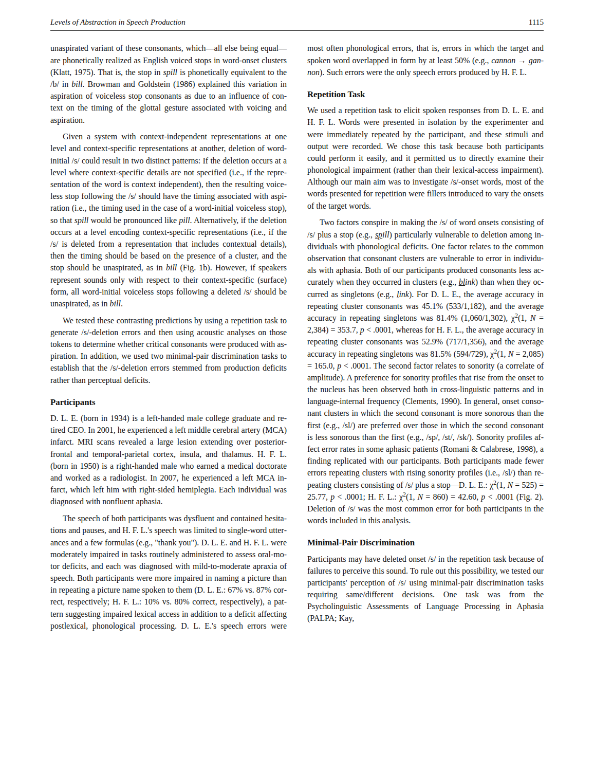Levels of Abstraction in Speech Production 1115
unaspirated variant of these consonants, which—all else being equal—are phonetically realized as English voiced stops in word-onset clusters (Klatt, 1975). That is, the stop in spill is phonetically equivalent to the /b/ in bill. Browman and Goldstein (1986) explained this variation in aspiration of voiceless stop consonants as due to an influence of context on the timing of the glottal gesture associated with voicing and aspiration.
Given a system with context-independent representations at one level and context-specific representations at another, deletion of word-initial /s/ could result in two distinct patterns: If the deletion occurs at a level where context-specific details are not specified (i.e., if the representation of the word is context independent), then the resulting voiceless stop following the /s/ should have the timing associated with aspiration (i.e., the timing used in the case of a word-initial voiceless stop), so that spill would be pronounced like pill. Alternatively, if the deletion occurs at a level encoding context-specific representations (i.e., if the /s/ is deleted from a representation that includes contextual details), then the timing should be based on the presence of a cluster, and the stop should be unaspirated, as in bill (Fig. 1b). However, if speakers represent sounds only with respect to their context-specific (surface) form, all word-initial voiceless stops following a deleted /s/ should be unaspirated, as in bill.
We tested these contrasting predictions by using a repetition task to generate /s/-deletion errors and then using acoustic analyses on those tokens to determine whether critical consonants were produced with aspiration. In addition, we used two minimal-pair discrimination tasks to establish that the /s/-deletion errors stemmed from production deficits rather than perceptual deficits.
Participants
D. L. E. (born in 1934) is a left-handed male college graduate and retired CEO. In 2001, he experienced a left middle cerebral artery (MCA) infarct. MRI scans revealed a large lesion extending over posterior-frontal and temporal-parietal cortex, insula, and thalamus. H. F. L. (born in 1950) is a right-handed male who earned a medical doctorate and worked as a radiologist. In 2007, he experienced a left MCA infarct, which left him with right-sided hemiplegia. Each individual was diagnosed with nonfluent aphasia.
The speech of both participants was dysfluent and contained hesitations and pauses, and H. F. L.'s speech was limited to single-word utterances and a few formulas (e.g., "thank you"). D. L. E. and H. F. L. were moderately impaired in tasks routinely administered to assess oral-motor deficits, and each was diagnosed with mild-to-moderate apraxia of speech. Both participants were more impaired in naming a picture than in repeating a picture name spoken to them (D. L. E.: 67% vs. 87% correct, respectively; H. F. L.: 10% vs. 80% correct, respectively), a pattern suggesting impaired lexical access in addition to a deficit affecting postlexical, phonological processing. D. L. E.'s speech errors were most often phonological errors, that is, errors in which the target and spoken word overlapped in form by at least 50% (e.g., cannon → gannon). Such errors were the only speech errors produced by H. F. L.
Repetition Task
We used a repetition task to elicit spoken responses from D. L. E. and H. F. L. Words were presented in isolation by the experimenter and were immediately repeated by the participant, and these stimuli and output were recorded. We chose this task because both participants could perform it easily, and it permitted us to directly examine their phonological impairment (rather than their lexical-access impairment). Although our main aim was to investigate /s/-onset words, most of the words presented for repetition were fillers introduced to vary the onsets of the target words.
Two factors conspire in making the /s/ of word onsets consisting of /s/ plus a stop (e.g., spill) particularly vulnerable to deletion among individuals with phonological deficits. One factor relates to the common observation that consonant clusters are vulnerable to error in individuals with aphasia. Both of our participants produced consonants less accurately when they occurred in clusters (e.g., blink) than when they occurred as singletons (e.g., link). For D. L. E., the average accuracy in repeating cluster consonants was 45.1% (533/1,182), and the average accuracy in repeating singletons was 81.4% (1,060/1,302), χ2(1, N = 2,384) = 353.7, p < .0001, whereas for H. F. L., the average accuracy in repeating cluster consonants was 52.9% (717/1,356), and the average accuracy in repeating singletons was 81.5% (594/729), χ2(1, N = 2,085) = 165.0, p < .0001. The second factor relates to sonority (a correlate of amplitude). A preference for sonority profiles that rise from the onset to the nucleus has been observed both in cross-linguistic patterns and in language-internal frequency (Clements, 1990). In general, onset consonant clusters in which the second consonant is more sonorous than the first (e.g., /sl/) are preferred over those in which the second consonant is less sonorous than the first (e.g., /sp/, /st/, /sk/). Sonority profiles affect error rates in some aphasic patients (Romani & Calabrese, 1998), a finding replicated with our participants. Both participants made fewer errors repeating clusters with rising sonority profiles (i.e., /sl/) than repeating clusters consisting of /s/ plus a stop—D. L. E.: χ2(1, N = 525) = 25.77, p < .0001; H. F. L.: χ2(1, N = 860) = 42.60, p < .0001 (Fig. 2). Deletion of /s/ was the most common error for both participants in the words included in this analysis.
Minimal-Pair Discrimination
Participants may have deleted onset /s/ in the repetition task because of failures to perceive this sound. To rule out this possibility, we tested our participants' perception of /s/ using minimal-pair discrimination tasks requiring same/different decisions. One task was from the Psycholinguistic Assessments of Language Processing in Aphasia (PALPA; Kay,